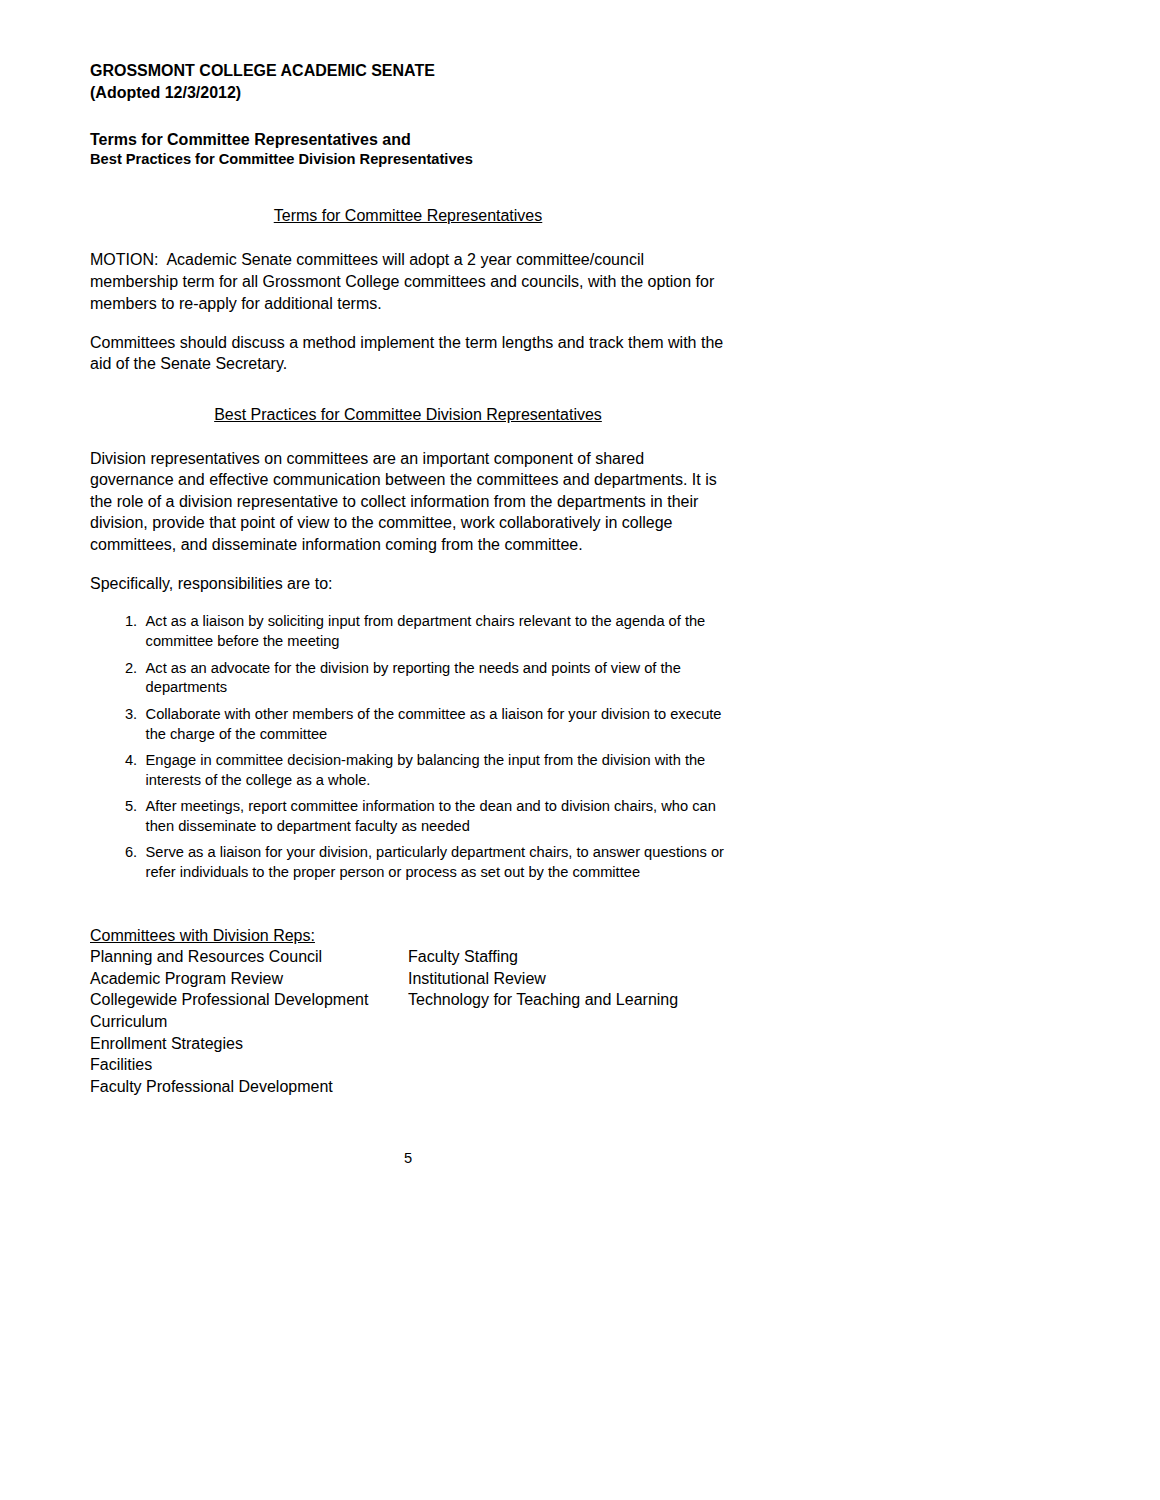GROSSMONT COLLEGE ACADEMIC SENATE
(Adopted 12/3/2012)
Terms for Committee Representatives and
Best Practices for Committee Division Representatives
Terms for Committee Representatives
MOTION: Academic Senate committees will adopt a 2 year committee/council membership term for all Grossmont College committees and councils, with the option for members to re-apply for additional terms.
Committees should discuss a method implement the term lengths and track them with the aid of the Senate Secretary.
Best Practices for Committee Division Representatives
Division representatives on committees are an important component of shared governance and effective communication between the committees and departments. It is the role of a division representative to collect information from the departments in their division, provide that point of view to the committee, work collaboratively in college committees, and disseminate information coming from the committee.
Specifically, responsibilities are to:
Act as a liaison by soliciting input from department chairs relevant to the agenda of the committee before the meeting
Act as an advocate for the division by reporting the needs and points of view of the departments
Collaborate with other members of the committee as a liaison for your division to execute the charge of the committee
Engage in committee decision-making by balancing the input from the division with the interests of the college as a whole.
After meetings, report committee information to the dean and to division chairs, who can then disseminate to department faculty as needed
Serve as a liaison for your division, particularly department chairs, to answer questions or refer individuals to the proper person or process as set out by the committee
Committees with Division Reps:
| Planning and Resources Council | Faculty Staffing |
| Academic Program Review | Institutional Review |
| Collegewide Professional Development | Technology for Teaching and Learning |
| Curriculum | |
| Enrollment Strategies | |
| Facilities | |
| Faculty Professional Development | |
5